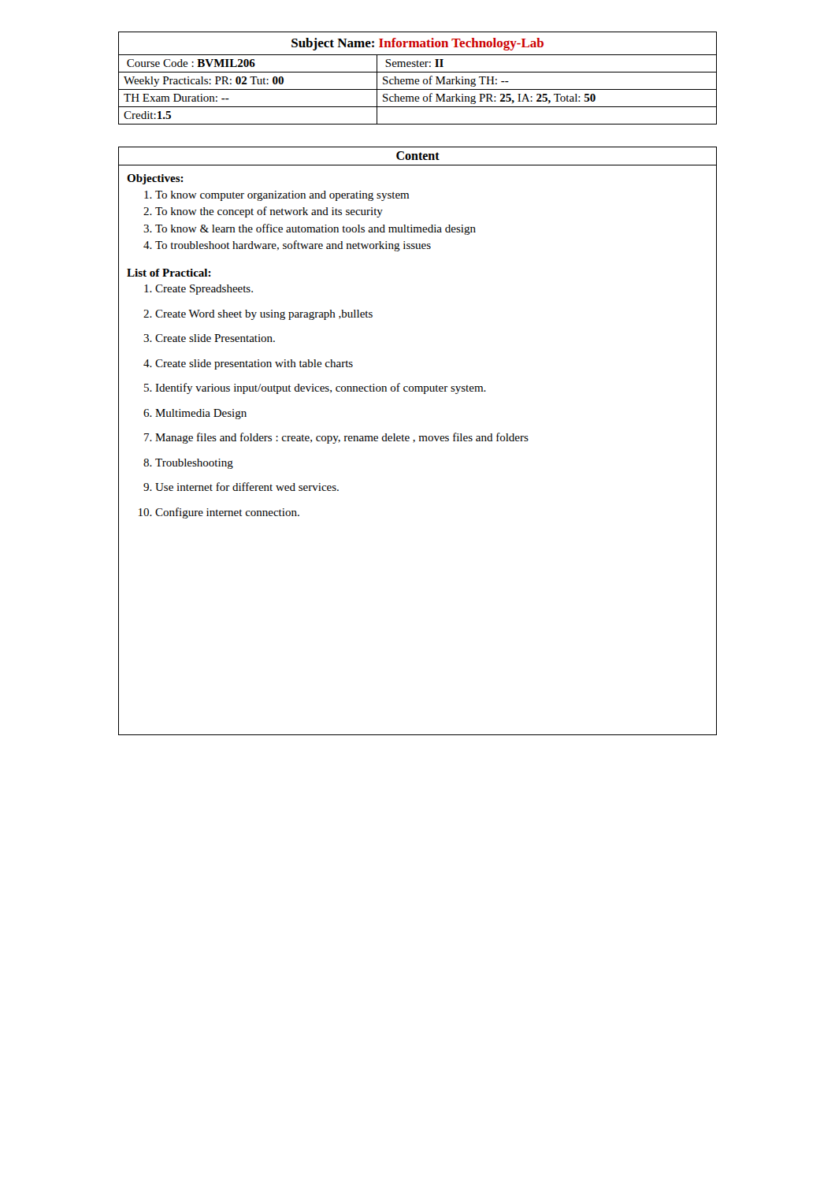| Subject Name: Information Technology-Lab |
| Course Code : BVMIL206 | Semester: II |
| Weekly Practicals: PR: 02 Tut: 00 | Scheme of Marking TH: -- |
| TH Exam Duration: -- | Scheme of Marking PR: 25, IA: 25, Total: 50 |
| Credit: 1.5 | |
| Content |
| Objectives: To know computer organization and operating system To know the concept of network and its security To know & learn the office automation tools and multimedia design To troubleshoot hardware, software and networking issues List of Practical: Create Spreadsheets. Create Word sheet by using paragraph ,bullets Create slide Presentation. Create slide presentation with table charts Identify various input/output devices, connection of computer system. Multimedia Design Manage files and folders : create, copy, rename delete , moves files and folders Troubleshooting Use internet for different wed services. Configure internet connection. |